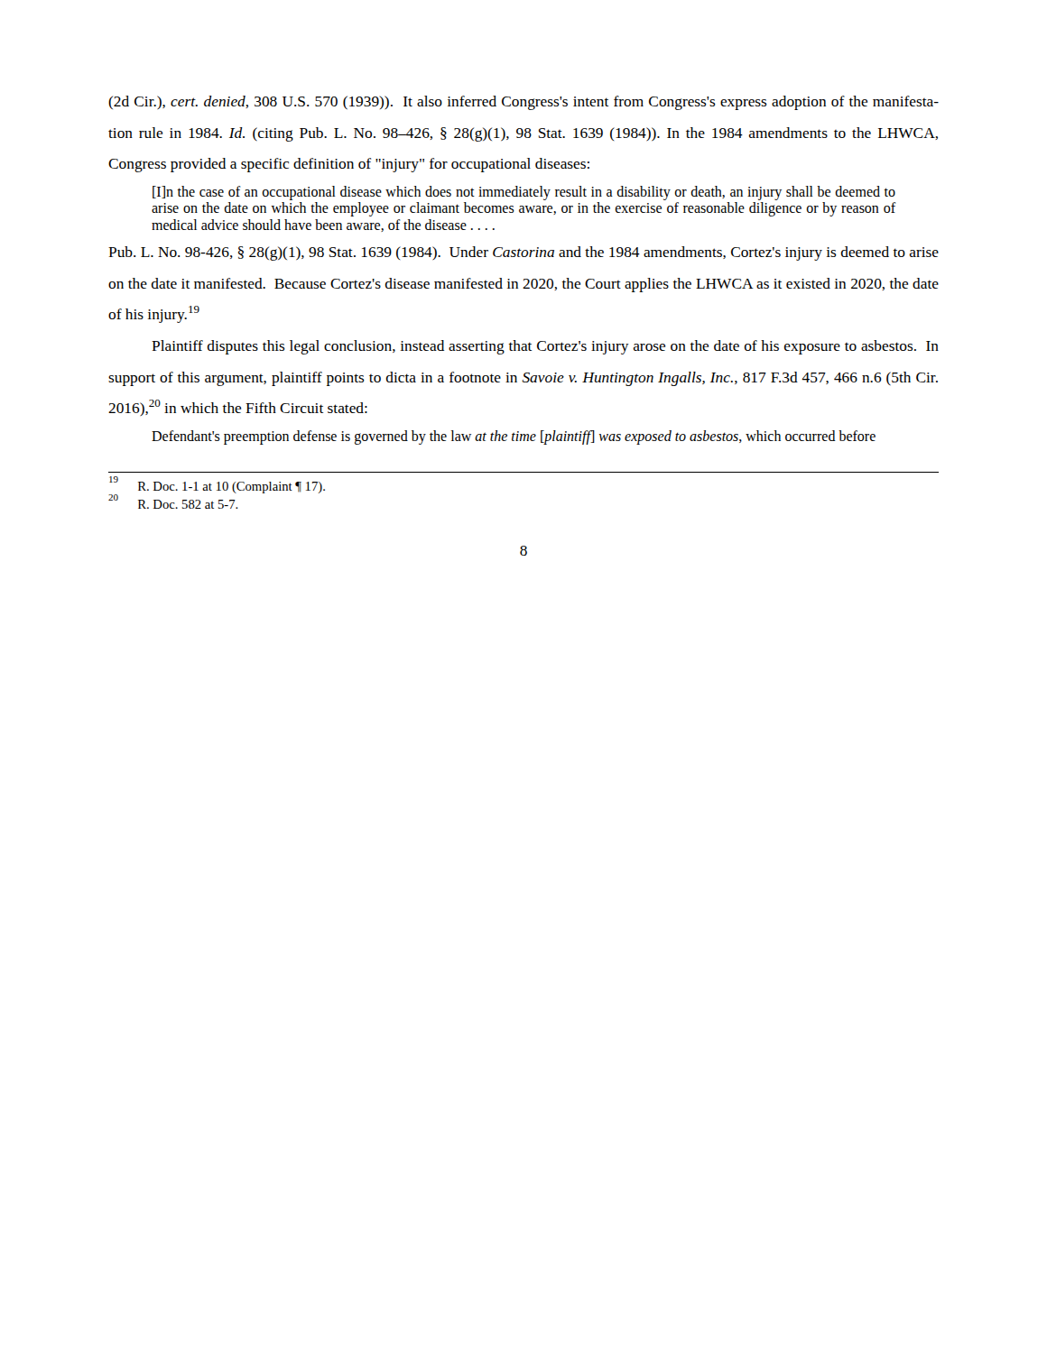(2d Cir.), cert. denied, 308 U.S. 570 (1939)). It also inferred Congress's intent from Congress's express adoption of the manifestation rule in 1984. Id. (citing Pub. L. No. 98–426, § 28(g)(1), 98 Stat. 1639 (1984)). In the 1984 amendments to the LHWCA, Congress provided a specific definition of "injury" for occupational diseases:
[I]n the case of an occupational disease which does not immediately result in a disability or death, an injury shall be deemed to arise on the date on which the employee or claimant becomes aware, or in the exercise of reasonable diligence or by reason of medical advice should have been aware, of the disease . . . .
Pub. L. No. 98-426, § 28(g)(1), 98 Stat. 1639 (1984). Under Castorina and the 1984 amendments, Cortez's injury is deemed to arise on the date it manifested. Because Cortez's disease manifested in 2020, the Court applies the LHWCA as it existed in 2020, the date of his injury.19
Plaintiff disputes this legal conclusion, instead asserting that Cortez's injury arose on the date of his exposure to asbestos. In support of this argument, plaintiff points to dicta in a footnote in Savoie v. Huntington Ingalls, Inc., 817 F.3d 457, 466 n.6 (5th Cir. 2016),20 in which the Fifth Circuit stated:
Defendant's preemption defense is governed by the law at the time [plaintiff] was exposed to asbestos, which occurred before
19R. Doc. 1-1 at 10 (Complaint ¶ 17).
20R. Doc. 582 at 5-7.
8